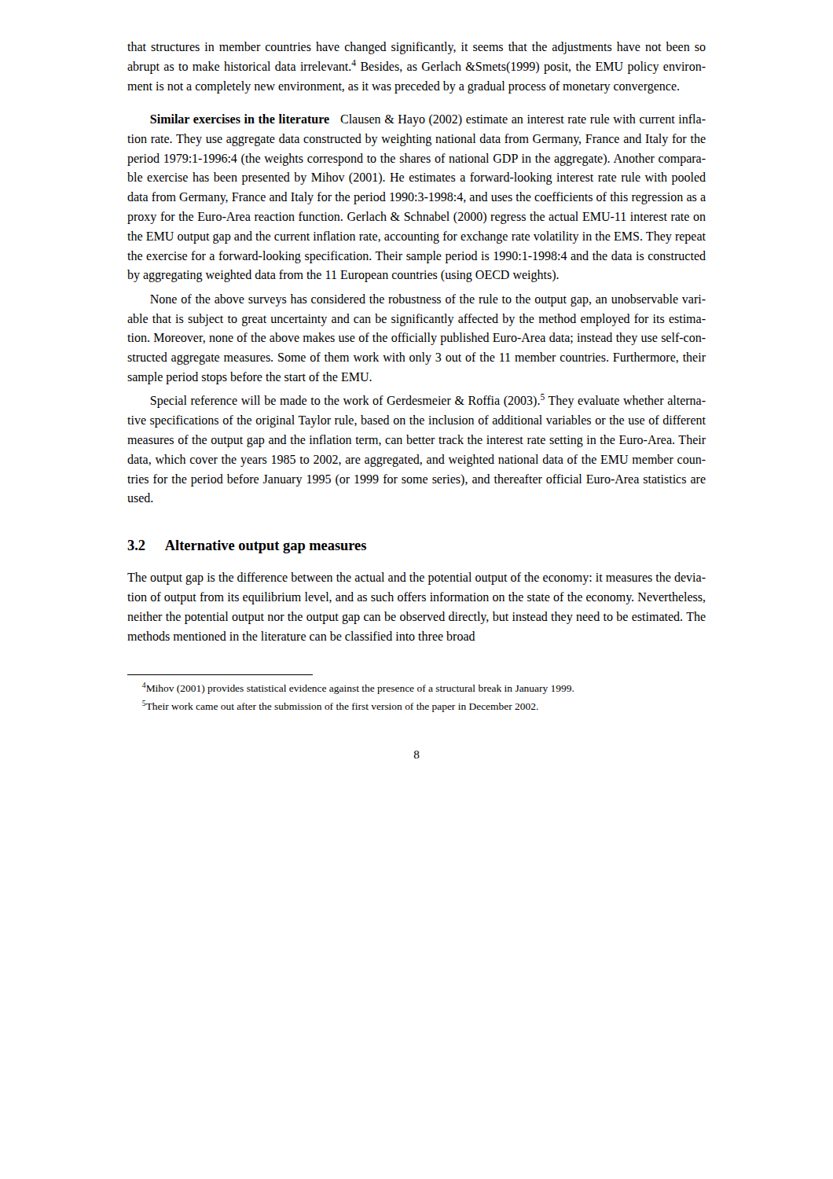that structures in member countries have changed significantly, it seems that the adjustments have not been so abrupt as to make historical data irrelevant.4 Besides, as Gerlach &Smets(1999) posit, the EMU policy environment is not a completely new environment, as it was preceded by a gradual process of monetary convergence.
Similar exercises in the literature Clausen & Hayo (2002) estimate an interest rate rule with current inflation rate. They use aggregate data constructed by weighting national data from Germany, France and Italy for the period 1979:1-1996:4 (the weights correspond to the shares of national GDP in the aggregate). Another comparable exercise has been presented by Mihov (2001). He estimates a forward-looking interest rate rule with pooled data from Germany, France and Italy for the period 1990:3-1998:4, and uses the coefficients of this regression as a proxy for the Euro-Area reaction function. Gerlach & Schnabel (2000) regress the actual EMU-11 interest rate on the EMU output gap and the current inflation rate, accounting for exchange rate volatility in the EMS. They repeat the exercise for a forward-looking specification. Their sample period is 1990:1-1998:4 and the data is constructed by aggregating weighted data from the 11 European countries (using OECD weights).
None of the above surveys has considered the robustness of the rule to the output gap, an unobservable variable that is subject to great uncertainty and can be significantly affected by the method employed for its estimation. Moreover, none of the above makes use of the officially published Euro-Area data; instead they use self-constructed aggregate measures. Some of them work with only 3 out of the 11 member countries. Furthermore, their sample period stops before the start of the EMU.
Special reference will be made to the work of Gerdesmeier & Roffia (2003).5 They evaluate whether alternative specifications of the original Taylor rule, based on the inclusion of additional variables or the use of different measures of the output gap and the inflation term, can better track the interest rate setting in the Euro-Area. Their data, which cover the years 1985 to 2002, are aggregated, and weighted national data of the EMU member countries for the period before January 1995 (or 1999 for some series), and thereafter official Euro-Area statistics are used.
3.2 Alternative output gap measures
The output gap is the difference between the actual and the potential output of the economy: it measures the deviation of output from its equilibrium level, and as such offers information on the state of the economy. Nevertheless, neither the potential output nor the output gap can be observed directly, but instead they need to be estimated. The methods mentioned in the literature can be classified into three broad
4Mihov (2001) provides statistical evidence against the presence of a structural break in January 1999.
5Their work came out after the submission of the first version of the paper in December 2002.
8